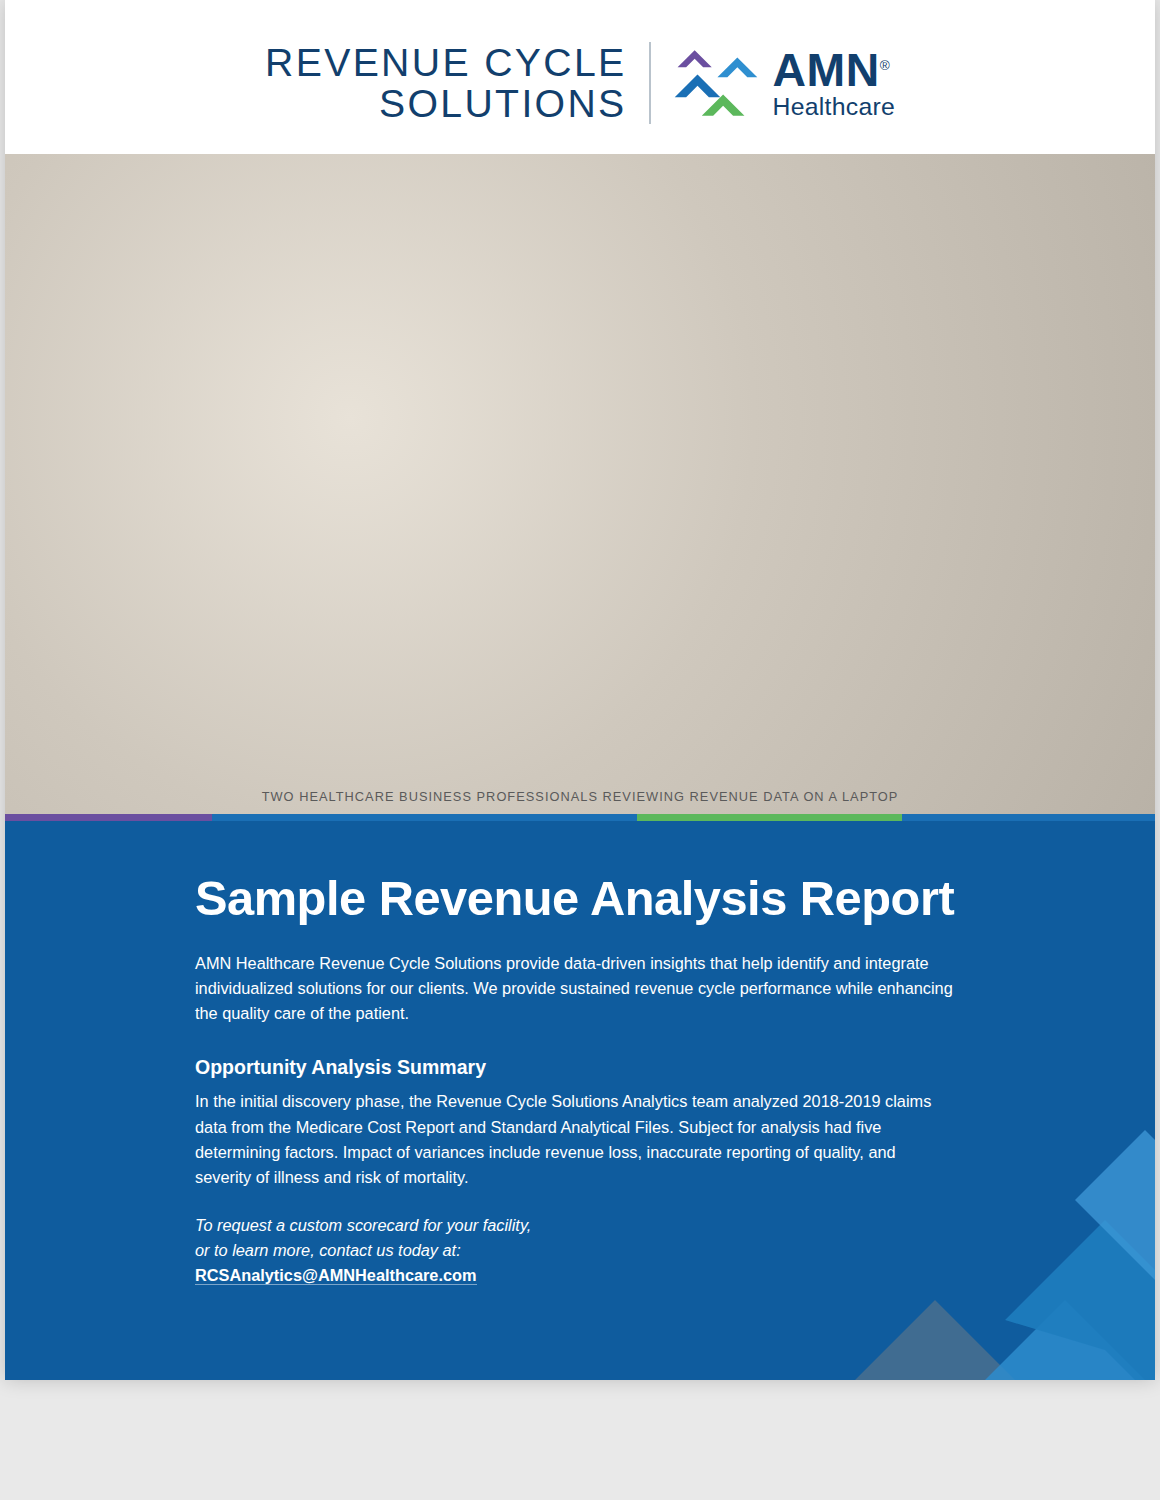Revenue Cycle Solutions
AMN® Healthcare
Two healthcare business professionals reviewing revenue data on a laptop
Sample Revenue Analysis Report
AMN Healthcare Revenue Cycle Solutions provide data-driven insights that help identify and integrate individualized solutions for our clients. We provide sustained revenue cycle performance while enhancing the quality care of the patient.
Opportunity Analysis Summary
In the initial discovery phase, the Revenue Cycle Solutions Analytics team analyzed 2018-2019 claims data from the Medicare Cost Report and Standard Analytical Files. Subject for analysis had five determining factors. Impact of variances include revenue loss, inaccurate reporting of quality, and severity of illness and risk of mortality.
To request a custom scorecard for your facility,
or to learn more, contact us today at:
RCSAnalytics@AMNHealthcare.com